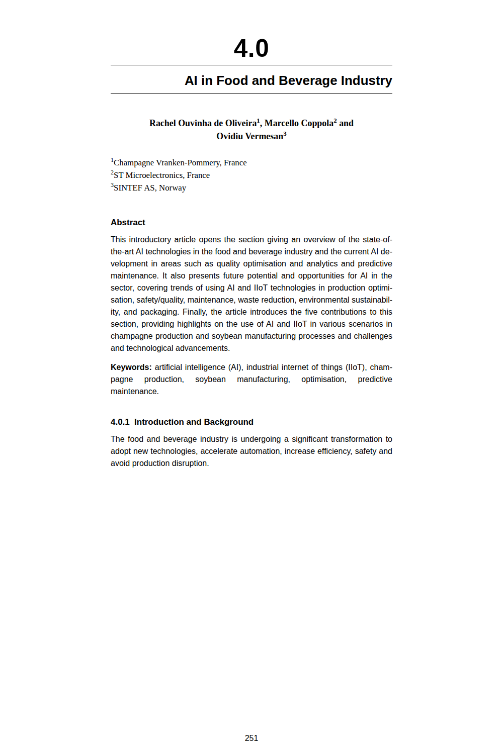4.0
AI in Food and Beverage Industry
Rachel Ouvinha de Oliveira1, Marcello Coppola2 and
Ovidiu Vermesan3
1Champagne Vranken-Pommery, France
2ST Microelectronics, France
3SINTEF AS, Norway
Abstract
This introductory article opens the section giving an overview of the state-of-the-art AI technologies in the food and beverage industry and the current AI development in areas such as quality optimisation and analytics and predictive maintenance. It also presents future potential and opportunities for AI in the sector, covering trends of using AI and IIoT technologies in production optimisation, safety/quality, maintenance, waste reduction, environmental sustainability, and packaging. Finally, the article introduces the five contributions to this section, providing highlights on the use of AI and IIoT in various scenarios in champagne production and soybean manufacturing processes and challenges and technological advancements.
Keywords: artificial intelligence (AI), industrial internet of things (IIoT), champagne production, soybean manufacturing, optimisation, predictive maintenance.
4.0.1 Introduction and Background
The food and beverage industry is undergoing a significant transformation to adopt new technologies, accelerate automation, increase efficiency, safety and avoid production disruption.
251